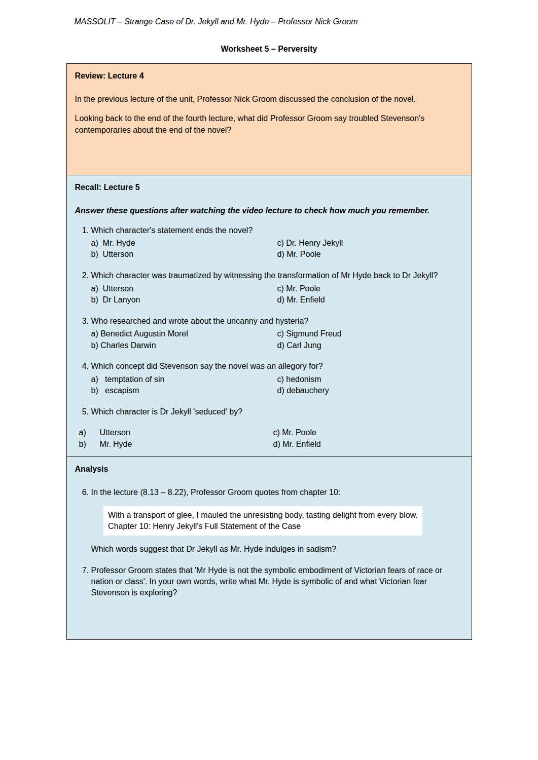MASSOLIT – Strange Case of Dr. Jekyll and Mr. Hyde – Professor Nick Groom
Worksheet 5 – Perversity
Review: Lecture 4
In the previous lecture of the unit, Professor Nick Groom discussed the conclusion of the novel.
Looking back to the end of the fourth lecture, what did Professor Groom say troubled Stevenson's contemporaries about the end of the novel?
Recall: Lecture 5
Answer these questions after watching the video lecture to check how much you remember.
Which character's statement ends the novel?
a) Mr. Hyde
c) Dr. Henry Jekyll
b) Utterson
d) Mr. Poole
Which character was traumatized by witnessing the transformation of Mr Hyde back to Dr Jekyll?
a) Utterson
c) Mr. Poole
b) Dr Lanyon
d) Mr. Enfield
Who researched and wrote about the uncanny and hysteria?
a) Benedict Augustin Morel
c) Sigmund Freud
b) Charles Darwin
d) Carl Jung
Which concept did Stevenson say the novel was an allegory for?
a) temptation of sin
c) hedonism
b) escapism
d) debauchery
Which character is Dr Jekyll 'seduced' by?
a) Utterson
c) Mr. Poole
b) Mr. Hyde
d) Mr. Enfield
Analysis
In the lecture (8.13 – 8.22), Professor Groom quotes from chapter 10:
With a transport of glee, I mauled the unresisting body, tasting delight from every blow. Chapter 10: Henry Jekyll's Full Statement of the Case
Which words suggest that Dr Jekyll as Mr. Hyde indulges in sadism?
Professor Groom states that 'Mr Hyde is not the symbolic embodiment of Victorian fears of race or nation or class'. In your own words, write what Mr. Hyde is symbolic of and what Victorian fear Stevenson is exploring?